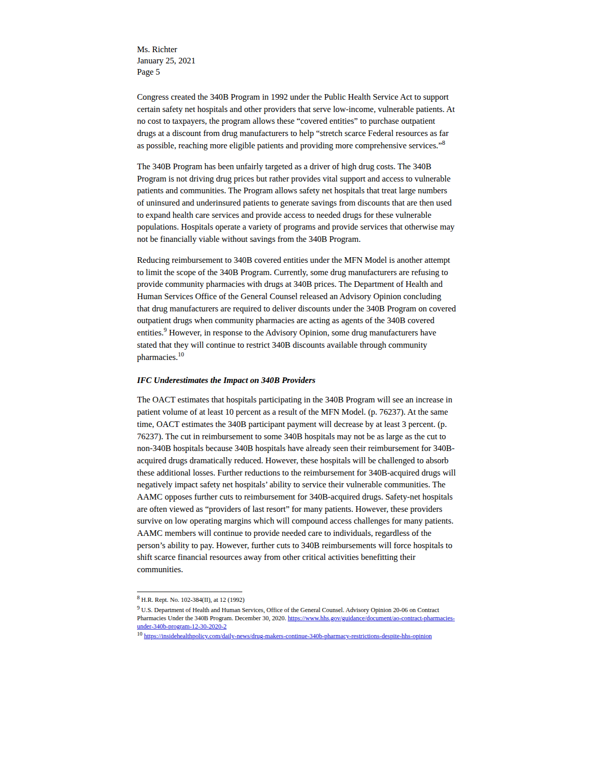Ms. Richter
January 25, 2021
Page 5
Congress created the 340B Program in 1992 under the Public Health Service Act to support certain safety net hospitals and other providers that serve low-income, vulnerable patients. At no cost to taxpayers, the program allows these “covered entities” to purchase outpatient drugs at a discount from drug manufacturers to help “stretch scarce Federal resources as far as possible, reaching more eligible patients and providing more comprehensive services.”8
The 340B Program has been unfairly targeted as a driver of high drug costs. The 340B Program is not driving drug prices but rather provides vital support and access to vulnerable patients and communities. The Program allows safety net hospitals that treat large numbers of uninsured and underinsured patients to generate savings from discounts that are then used to expand health care services and provide access to needed drugs for these vulnerable populations. Hospitals operate a variety of programs and provide services that otherwise may not be financially viable without savings from the 340B Program.
Reducing reimbursement to 340B covered entities under the MFN Model is another attempt to limit the scope of the 340B Program. Currently, some drug manufacturers are refusing to provide community pharmacies with drugs at 340B prices. The Department of Health and Human Services Office of the General Counsel released an Advisory Opinion concluding that drug manufacturers are required to deliver discounts under the 340B Program on covered outpatient drugs when community pharmacies are acting as agents of the 340B covered entities.9 However, in response to the Advisory Opinion, some drug manufacturers have stated that they will continue to restrict 340B discounts available through community pharmacies.10
IFC Underestimates the Impact on 340B Providers
The OACT estimates that hospitals participating in the 340B Program will see an increase in patient volume of at least 10 percent as a result of the MFN Model. (p. 76237). At the same time, OACT estimates the 340B participant payment will decrease by at least 3 percent. (p. 76237). The cut in reimbursement to some 340B hospitals may not be as large as the cut to non-340B hospitals because 340B hospitals have already seen their reimbursement for 340B-acquired drugs dramatically reduced. However, these hospitals will be challenged to absorb these additional losses. Further reductions to the reimbursement for 340B-acquired drugs will negatively impact safety net hospitals’ ability to service their vulnerable communities. The AAMC opposes further cuts to reimbursement for 340B-acquired drugs. Safety-net hospitals are often viewed as “providers of last resort” for many patients. However, these providers survive on low operating margins which will compound access challenges for many patients. AAMC members will continue to provide needed care to individuals, regardless of the person’s ability to pay. However, further cuts to 340B reimbursements will force hospitals to shift scarce financial resources away from other critical activities benefitting their communities.
8 H.R. Rept. No. 102-384(II), at 12 (1992)
9 U.S. Department of Health and Human Services, Office of the General Counsel. Advisory Opinion 20-06 on Contract Pharmacies Under the 340B Program. December 30, 2020. https://www.hhs.gov/guidance/document/ao-contract-pharmacies-under-340b-program-12-30-2020-2
10 https://insidehealthpolicy.com/daily-news/drug-makers-continue-340b-pharmacy-restrictions-despite-hhs-opinion